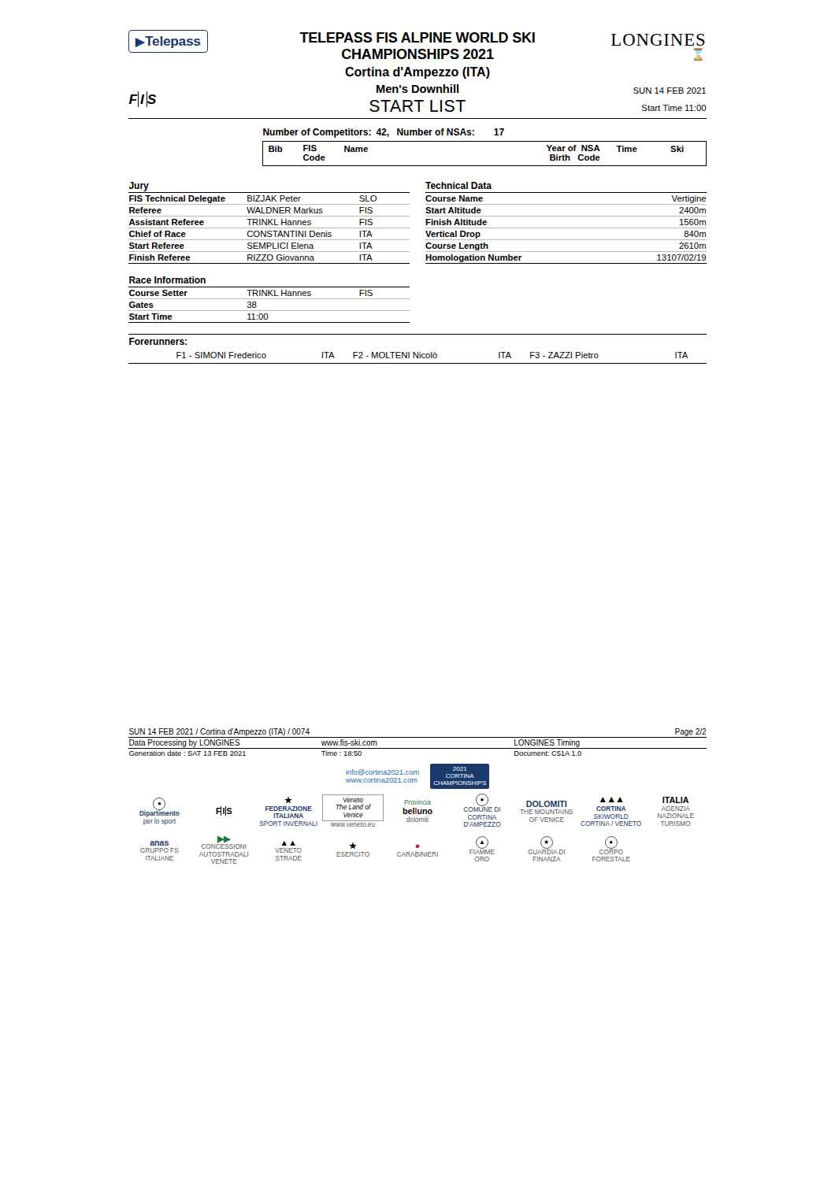▶Telepass
TELEPASS FIS ALPINE WORLD SKI CHAMPIONSHIPS 2021
Cortina d'Ampezzo (ITA)
LONGINES
⌛
FIS
Men's Downhill
START LIST
SUN 14 FEB 2021
Start Time 11:00
Number of Competitors: 42, Number of NSAs: 17
Bib
FIS
Code
Name
Year of NSA
Birth Code
Time
Ski
Jury
| FIS Technical Delegate | BIZJAK Peter | SLO |
| Referee | WALDNER Markus | FIS |
| Assistant Referee | TRINKL Hannes | FIS |
| Chief of Race | CONSTANTINI Denis | ITA |
| Start Referee | SEMPLICI Elena | ITA |
| Finish Referee | RIZZO Giovanna | ITA |
Race Information
| Course Setter | TRINKL Hannes | FIS |
| Gates | 38 | |
| Start Time | 11:00 | |
Technical Data
| Course Name | Vertigine |
| Start Altitude | 2400m |
| Finish Altitude | 1560m |
| Vertical Drop | 840m |
| Course Length | 2610m |
| Homologation Number | 13107/02/19 |
Forerunners:
F1 - SIMONI Frederico ITA
F2 - MOLTENI Nicolò ITA
F3 - ZAZZI Pietro ITA
SUN 14 FEB 2021 / Cortina d'Ampezzo (ITA) / 0074
Page 2/2
Data Processing by LONGINES
www.fis-ski.com
LONGINES Timing
Generation date : SAT 13 FEB 2021
Time : 18:50
Document: C51A 1.0
info@cortina2021.com
www.cortina2021.com
2021
CORTINA
CHAMPIONSHIPS
●
Dipartimento
per lo sport
FIS
★
FEDERAZIONE ITALIANA
SPORT INVERNALI
Veneto
The Land of Venice
www.veneto.eu
Provincia
belluno
dolomiti
●
COMUNE DI
CORTINA D'AMPEZZO
DOLOMITI
THE MOUNTAINS OF VENICE
▲▲▲
CORTINA
SKIWORLD
CORTINA / VENETO
ITALIA
AGENZIA
NAZIONALE
TURISMO
anas
GRUPPO FS ITALIANE
▶▶
CONCESSIONI
AUTOSTRADALI
VENETE
▲▲
VENETO
STRADE
★
ESERCITO
●
CARABINIERI
▲
FIAMME
ORO
★
GUARDIA DI
FINANZA
●
CORPO
FORESTALE